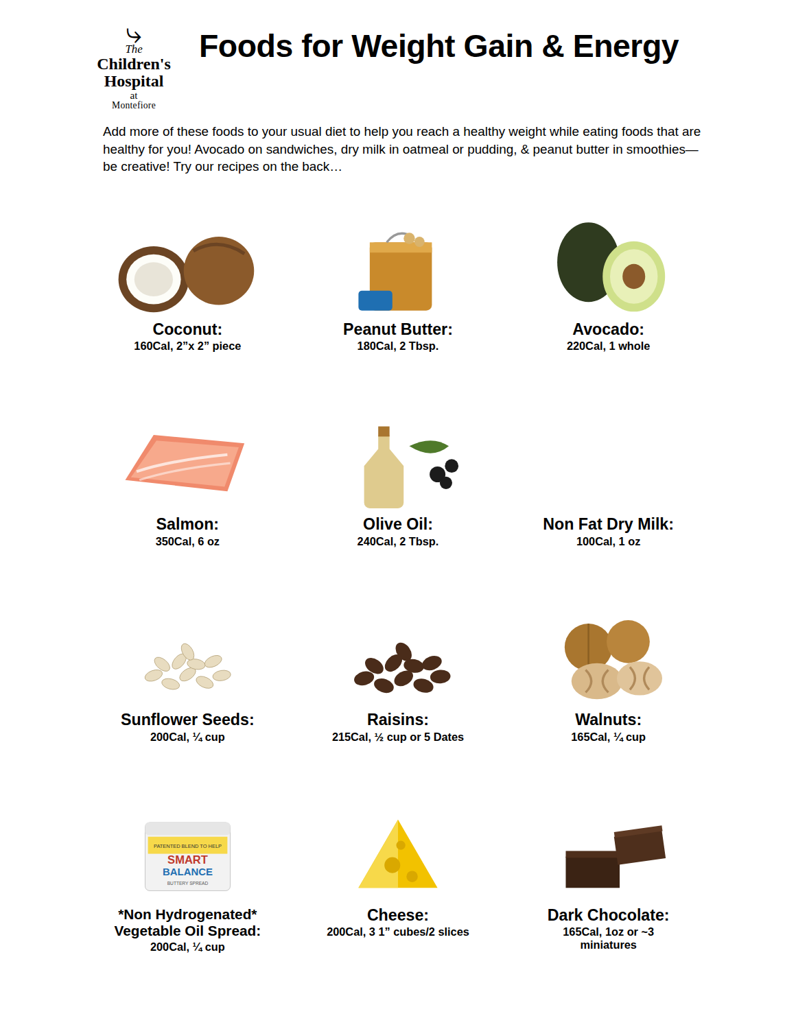⤷ The Children's Hospital at Montefiore
Foods for Weight Gain & Energy
Add more of these foods to your usual diet to help you reach a healthy weight while eating foods that are healthy for you! Avocado on sandwiches, dry milk in oatmeal or pudding, & peanut butter in smoothies—be creative! Try our recipes on the back…
Coconut:
160Cal, 2”x 2” piece
Peanut Butter:
180Cal, 2 Tbsp.
Avocado:
220Cal, 1 whole
Salmon:
350Cal, 6 oz
Olive Oil:
240Cal, 2 Tbsp.
Non Fat Dry Milk:
100Cal, 1 oz
Sunflower Seeds:
200Cal, ¼ cup
Raisins:
215Cal, ½ cup or 5 Dates
Walnuts:
165Cal, ¼ cup
*Non Hydrogenated*
Vegetable Oil Spread:
200Cal, ¼ cup
Cheese:
200Cal, 3 1” cubes/2 slices
Dark Chocolate:
165Cal, 1oz or ~3 miniatures